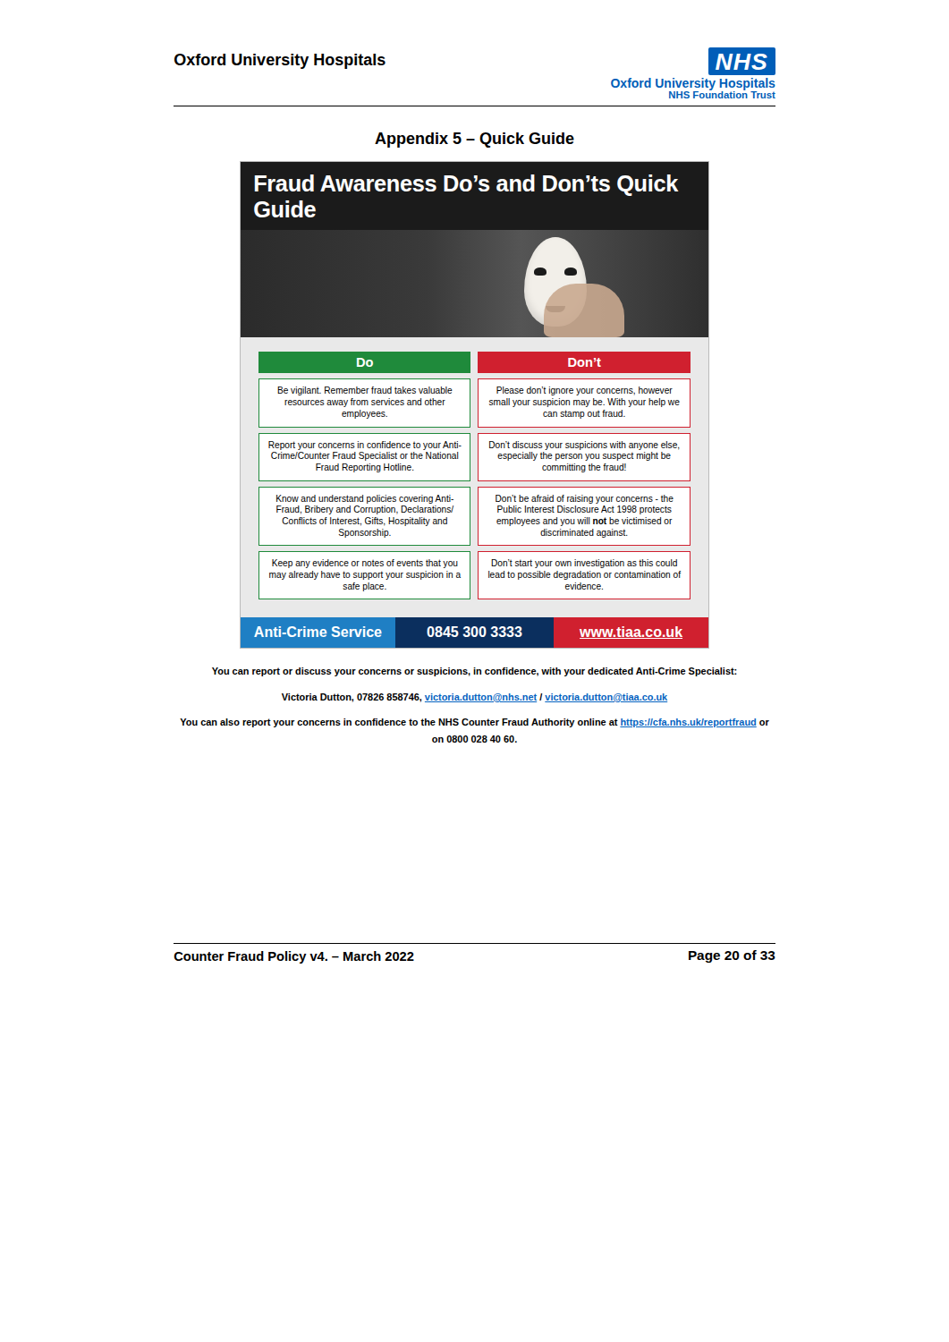DRAFT
Oxford University Hospitals
NHS
Oxford University Hospitals
NHS Foundation Trust
Appendix 5 – Quick Guide
Fraud Awareness Do’s and Don’ts Quick Guide
| Do | Don’t |
| --- | --- |
| Be vigilant. Remember fraud takes valuable resources away from services and other employees. | Please don’t ignore your concerns, however small your suspicion may be. With your help we can stamp out fraud. |
| Report your concerns in confidence to your Anti-Crime/Counter Fraud Specialist or the National Fraud Reporting Hotline. | Don’t discuss your suspicions with anyone else, especially the person you suspect might be committing the fraud! |
| Know and understand policies covering Anti-Fraud, Bribery and Corruption, Declarations/ Conflicts of Interest, Gifts, Hospitality and Sponsorship. | Don’t be afraid of raising your concerns - the Public Interest Disclosure Act 1998 protects employees and you will not be victimised or discriminated against. |
| Keep any evidence or notes of events that you may already have to support your suspicion in a safe place. | Don’t start your own investigation as this could lead to possible degradation or contamination of evidence. |
Anti-Crime Service
0845 300 3333
www.tiaa.co.uk
You can report or discuss your concerns or suspicions, in confidence, with your dedicated Anti-Crime Specialist:
Victoria Dutton, 07826 858746, victoria.dutton@nhs.net / victoria.dutton@tiaa.co.uk
You can also report your concerns in confidence to the NHS Counter Fraud Authority online at https://cfa.nhs.uk/reportfraud or on 0800 028 40 60.
Counter Fraud Policy v4. – March 2022
Page 20 of 33